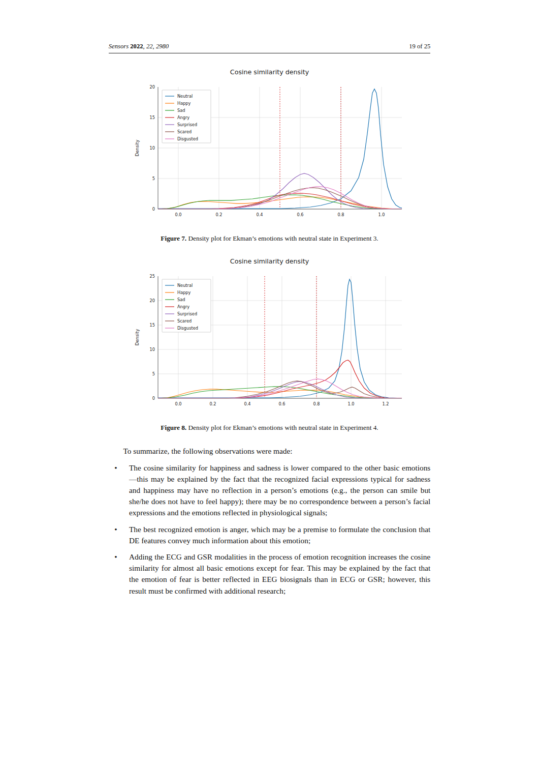Sensors 2022, 22, 2980
19 of 25
Cosine similarity density
0 5 10 15 20 0.0 0.2 0.4 0.6 0.8 1.0 Density Neutral Happy Sad Angry Surprised Scared Disgusted
Figure 7. Density plot for Ekman’s emotions with neutral state in Experiment 3.
Cosine similarity density
0 5 10 15 20 25 0.0 0.2 0.4 0.6 0.8 1.0 1.2 Density Neutral Happy Sad Angry Surprised Scared Disgusted
Figure 8. Density plot for Ekman’s emotions with neutral state in Experiment 4.
To summarize, the following observations were made:
The cosine similarity for happiness and sadness is lower compared to the other basic emotions—this may be explained by the fact that the recognized facial expressions typical for sadness and happiness may have no reflection in a person’s emotions (e.g., the person can smile but she/he does not have to feel happy); there may be no correspondence between a person’s facial expressions and the emotions reflected in physiological signals;
The best recognized emotion is anger, which may be a premise to formulate the conclusion that DE features convey much information about this emotion;
Adding the ECG and GSR modalities in the process of emotion recognition increases the cosine similarity for almost all basic emotions except for fear. This may be explained by the fact that the emotion of fear is better reflected in EEG biosignals than in ECG or GSR; however, this result must be confirmed with additional research;